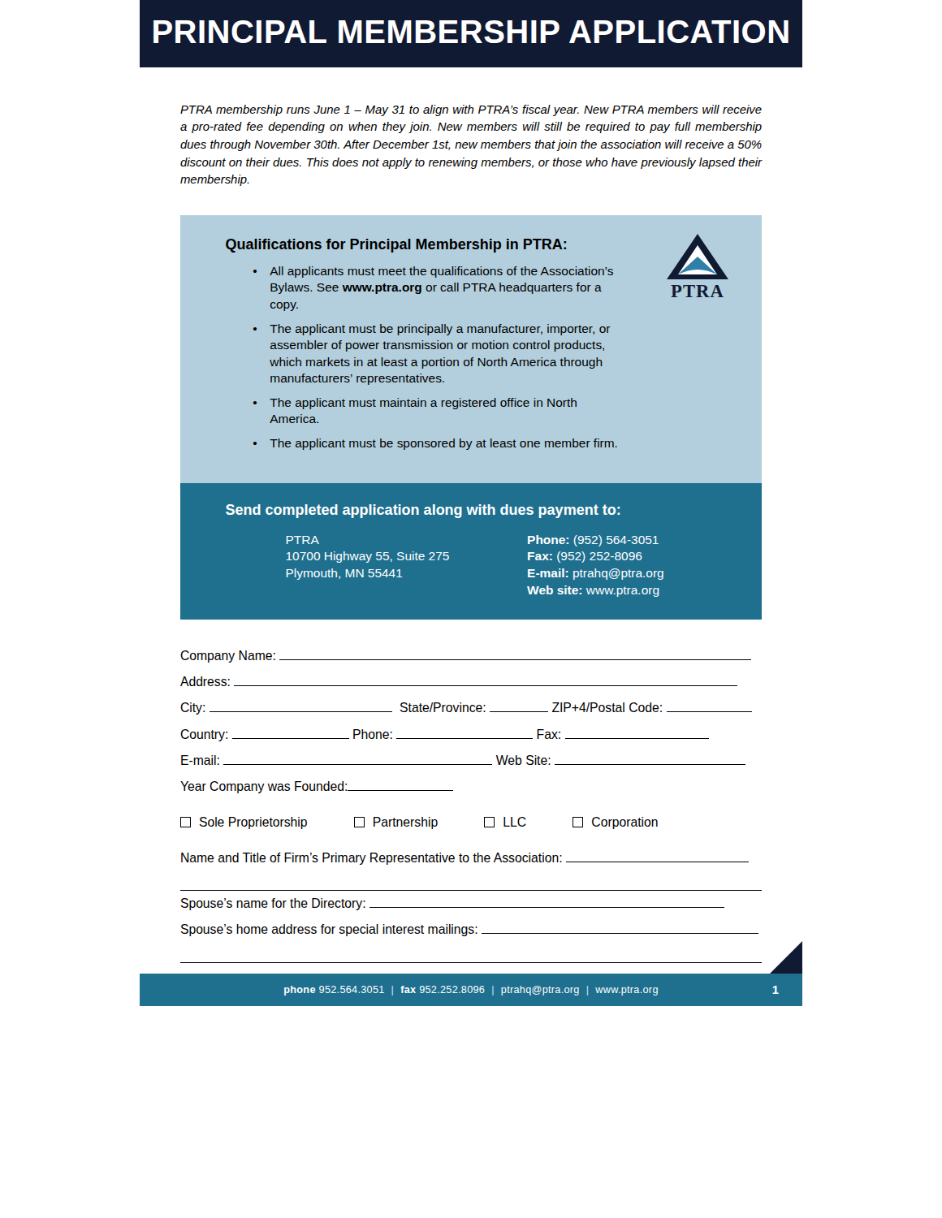PRINCIPAL MEMBERSHIP APPLICATION
PTRA membership runs June 1 – May 31 to align with PTRA’s fiscal year. New PTRA members will receive a pro-rated fee depending on when they join. New members will still be required to pay full membership dues through November 30th. After December 1st, new members that join the association will receive a 50% discount on their dues. This does not apply to renewing members, or those who have previously lapsed their membership.
PTRA
Qualifications for Principal Membership in PTRA:
All applicants must meet the qualifications of the Association’s Bylaws. See www.ptra.org or call PTRA headquarters for a copy.
The applicant must be principally a manufacturer, importer, or assembler of power transmission or motion control products, which markets in at least a portion of North America through manufacturers’ representatives.
The applicant must maintain a registered office in North America.
The applicant must be sponsored by at least one member firm.
Send completed application along with dues payment to:
PTRA
10700 Highway 55, Suite 275
Plymouth, MN 55441
Phone: (952) 564-3051
Fax: (952) 252-8096
E-mail: ptrahq@ptra.org
Web site: www.ptra.org
Company Name:
Address:
City: State/Province: ZIP+4/Postal Code:
Country: Phone: Fax:
E-mail: Web Site:
Year Company was Founded:
Sole Proprietorship Partnership LLC Corporation
Name and Title of Firm’s Primary Representative to the Association:
Spouse’s name for the Directory:
Spouse’s home address for special interest mailings:
phone 952.564.3051| fax 952.252.8096| ptrahq@ptra.org| www.ptra.org 1